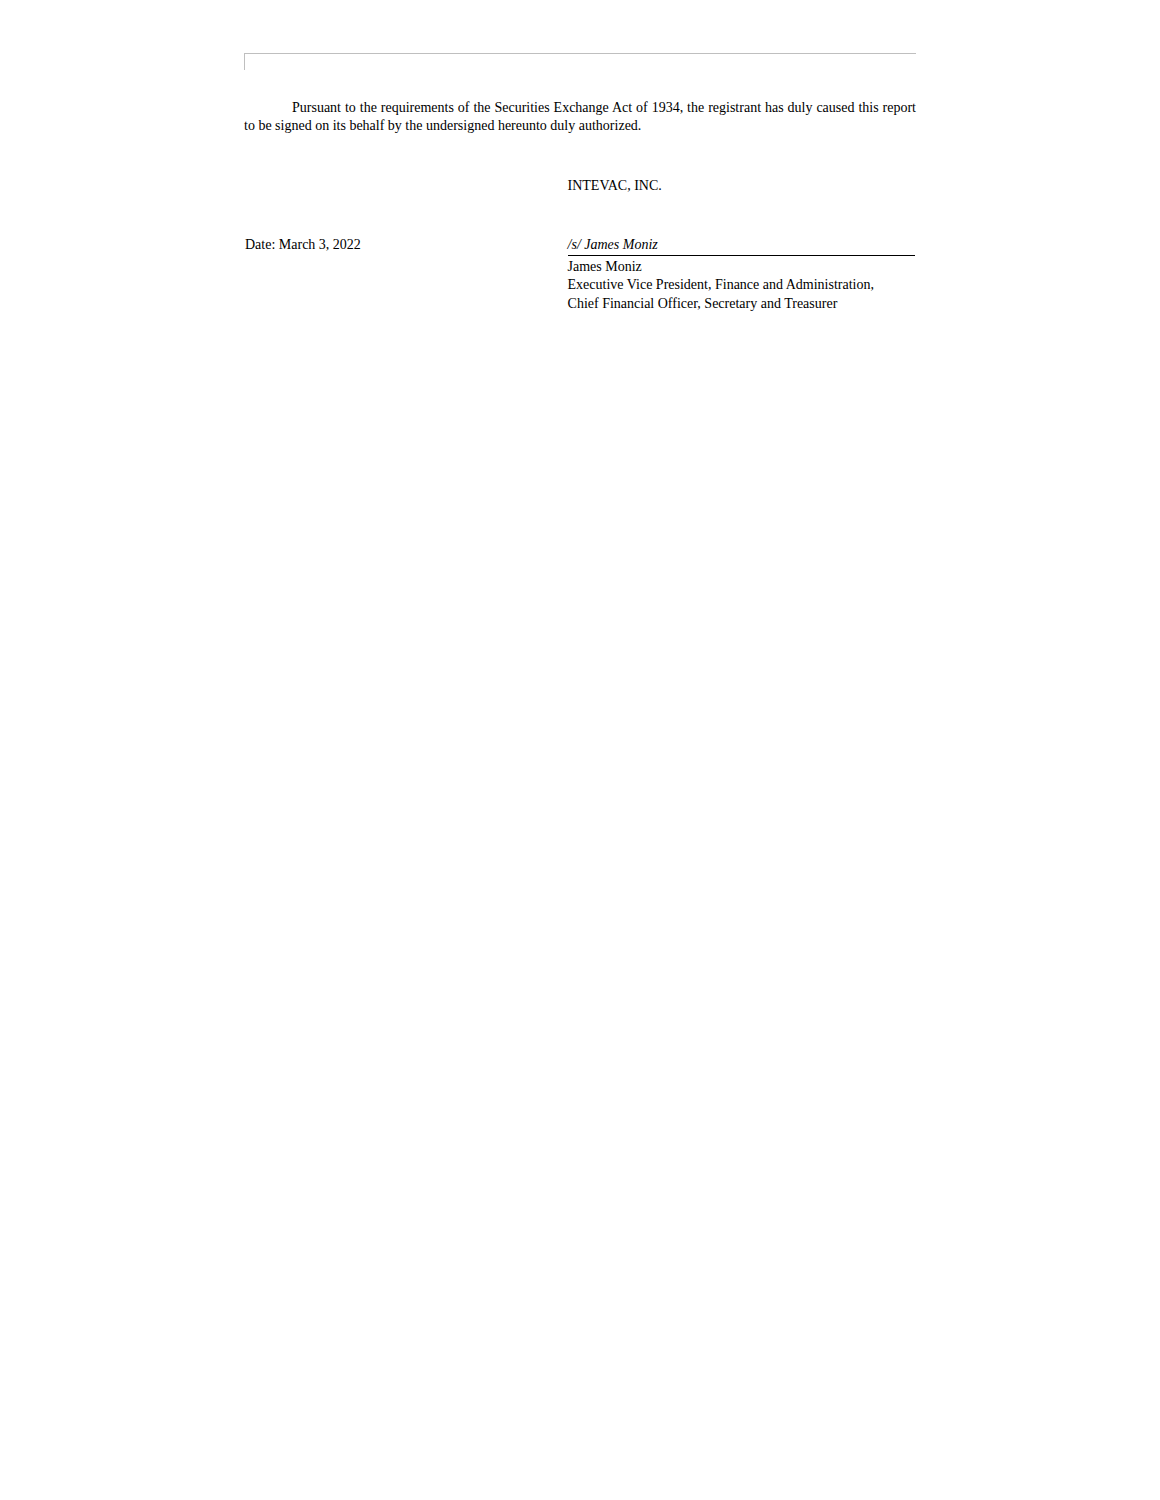Pursuant to the requirements of the Securities Exchange Act of 1934, the registrant has duly caused this report to be signed on its behalf by the undersigned hereunto duly authorized.
| | INTEVAC, INC. |
| Date: March 3, 2022 | /s/ James Moniz James Moniz Executive Vice President, Finance and Administration, Chief Financial Officer, Secretary and Treasurer |